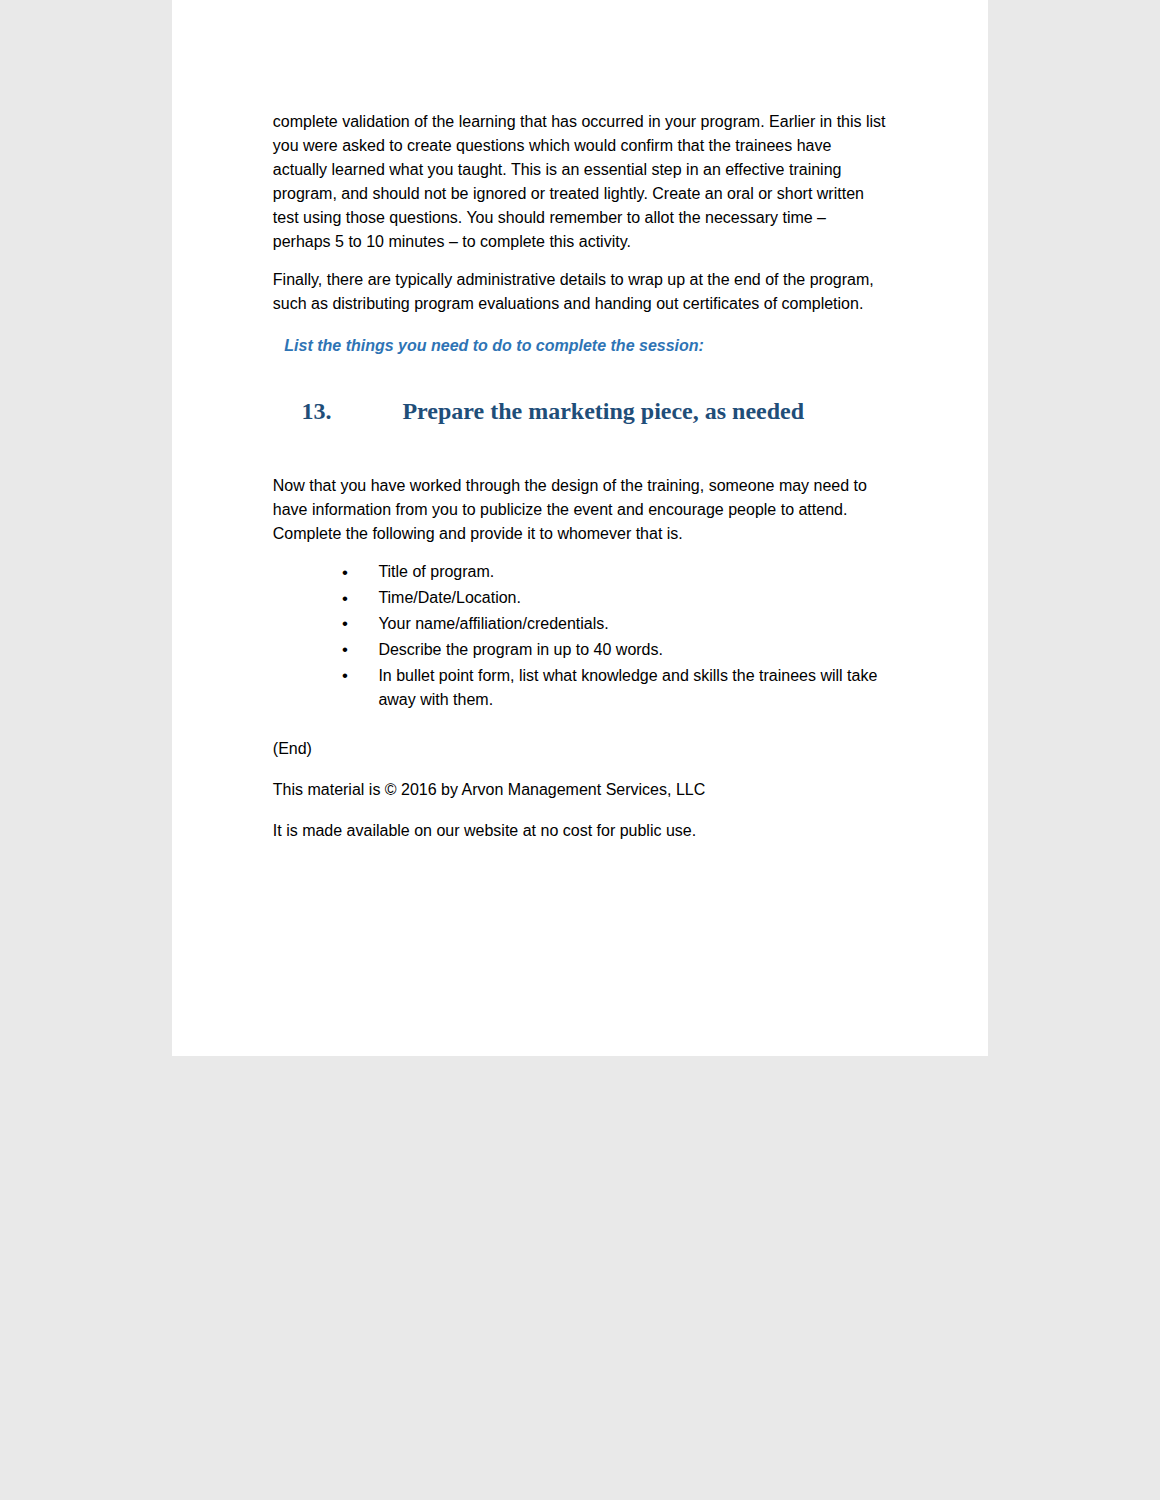complete validation of the learning that has occurred in your program. Earlier in this list you were asked to create questions which would confirm that the trainees have actually learned what you taught. This is an essential step in an effective training program, and should not be ignored or treated lightly. Create an oral or short written test using those questions. You should remember to allot the necessary time – perhaps 5 to 10 minutes – to complete this activity.
Finally, there are typically administrative details to wrap up at the end of the program, such as distributing program evaluations and handing out certificates of completion.
List the things you need to do to complete the session:
13. Prepare the marketing piece, as needed
Now that you have worked through the design of the training, someone may need to have information from you to publicize the event and encourage people to attend. Complete the following and provide it to whomever that is.
Title of program.
Time/Date/Location.
Your name/affiliation/credentials.
Describe the program in up to 40 words.
In bullet point form, list what knowledge and skills the trainees will take away with them.
(End)
This material is © 2016 by Arvon Management Services, LLC
It is made available on our website at no cost for public use.